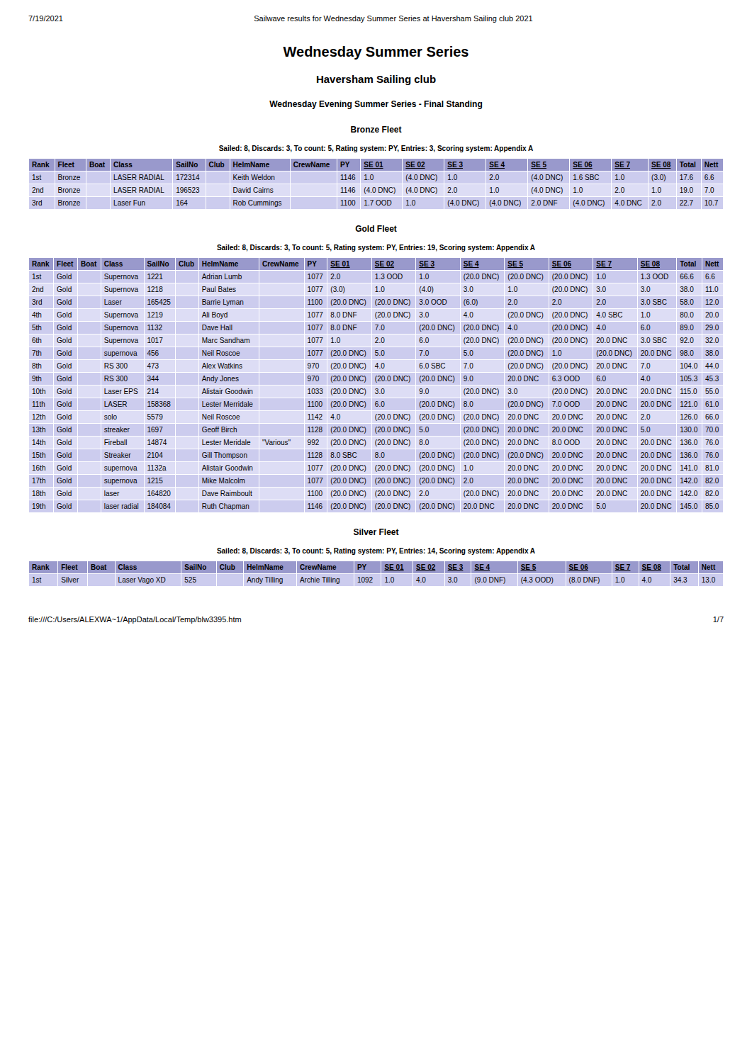7/19/2021
Sailwave results for Wednesday Summer Series at Haversham Sailing club 2021
Wednesday Summer Series
Haversham Sailing club
Wednesday Evening Summer Series - Final Standing
Bronze Fleet
Sailed: 8, Discards: 3, To count: 5, Rating system: PY, Entries: 3, Scoring system: Appendix A
| Rank | Fleet | Boat | Class | SailNo | Club | HelmName | CrewName | PY | SE 01 | SE 02 | SE 3 | SE 4 | SE 5 | SE 06 | SE 7 | SE 08 | Total | Nett |
| --- | --- | --- | --- | --- | --- | --- | --- | --- | --- | --- | --- | --- | --- | --- | --- | --- | --- | --- |
| 1st | Bronze | | LASER RADIAL | 172314 | | Keith Weldon | | 1146 | 1.0 | (4.0 DNC) | 1.0 | 2.0 | (4.0 DNC) | 1.6 SBC | 1.0 | (3.0) | 17.6 | 6.6 |
| 2nd | Bronze | | LASER RADIAL | 196523 | | David Cairns | | 1146 | (4.0 DNC) | (4.0 DNC) | 2.0 | 1.0 | (4.0 DNC) | 1.0 | 2.0 | 1.0 | 19.0 | 7.0 |
| 3rd | Bronze | | Laser Fun | 164 | | Rob Cummings | | 1100 | 1.7 OOD | 1.0 | (4.0 DNC) | (4.0 DNC) | 2.0 DNF | (4.0 DNC) | 4.0 DNC | 2.0 | 22.7 | 10.7 |
Gold Fleet
Sailed: 8, Discards: 3, To count: 5, Rating system: PY, Entries: 19, Scoring system: Appendix A
| Rank | Fleet | Boat | Class | SailNo | Club | HelmName | CrewName | PY | SE 01 | SE 02 | SE 3 | SE 4 | SE 5 | SE 06 | SE 7 | SE 08 | Total | Nett |
| --- | --- | --- | --- | --- | --- | --- | --- | --- | --- | --- | --- | --- | --- | --- | --- | --- | --- | --- |
| 1st | Gold | | Supernova | 1221 | | Adrian Lumb | | 1077 | 2.0 | 1.3 OOD | 1.0 | (20.0 DNC) | (20.0 DNC) | (20.0 DNC) | 1.0 | 1.3 OOD | 66.6 | 6.6 |
| 2nd | Gold | | Supernova | 1218 | | Paul Bates | | 1077 | (3.0) | 1.0 | (4.0) | 3.0 | 1.0 | (20.0 DNC) | 3.0 | 3.0 | 38.0 | 11.0 |
| 3rd | Gold | | Laser | 165425 | | Barrie Lyman | | 1100 | (20.0 DNC) | (20.0 DNC) | 3.0 OOD | (6.0) | 2.0 | 2.0 | 2.0 | 3.0 SBC | 58.0 | 12.0 |
| 4th | Gold | | Supernova | 1219 | | Ali Boyd | | 1077 | 8.0 DNF | (20.0 DNC) | 3.0 | 4.0 | (20.0 DNC) | (20.0 DNC) | 4.0 SBC | 1.0 | 80.0 | 20.0 |
| 5th | Gold | | Supernova | 1132 | | Dave Hall | | 1077 | 8.0 DNF | 7.0 | (20.0 DNC) | (20.0 DNC) | 4.0 | (20.0 DNC) | 4.0 | 6.0 | 89.0 | 29.0 |
| 6th | Gold | | Supernova | 1017 | | Marc Sandham | | 1077 | 1.0 | 2.0 | 6.0 | (20.0 DNC) | (20.0 DNC) | (20.0 DNC) | 20.0 DNC | 3.0 SBC | 92.0 | 32.0 |
| 7th | Gold | | supernova | 456 | | Neil Roscoe | | 1077 | (20.0 DNC) | 5.0 | 7.0 | 5.0 | (20.0 DNC) | 1.0 | (20.0 DNC) | 20.0 DNC | 98.0 | 38.0 |
| 8th | Gold | | RS 300 | 473 | | Alex Watkins | | 970 | (20.0 DNC) | 4.0 | 6.0 SBC | 7.0 | (20.0 DNC) | (20.0 DNC) | 20.0 DNC | 7.0 | 104.0 | 44.0 |
| 9th | Gold | | RS 300 | 344 | | Andy Jones | | 970 | (20.0 DNC) | (20.0 DNC) | (20.0 DNC) | 9.0 | 20.0 DNC | 6.3 OOD | 6.0 | 4.0 | 105.3 | 45.3 |
| 10th | Gold | | Laser EPS | 214 | | Alistair Goodwin | | 1033 | (20.0 DNC) | 3.0 | 9.0 | (20.0 DNC) | 3.0 | (20.0 DNC) | 20.0 DNC | 20.0 DNC | 115.0 | 55.0 |
| 11th | Gold | | LASER | 158368 | | Lester Merridale | | 1100 | (20.0 DNC) | 6.0 | (20.0 DNC) | 8.0 | (20.0 DNC) | 7.0 OOD | 20.0 DNC | 20.0 DNC | 121.0 | 61.0 |
| 12th | Gold | | solo | 5579 | | Neil Roscoe | | 1142 | 4.0 | (20.0 DNC) | (20.0 DNC) | (20.0 DNC) | 20.0 DNC | 20.0 DNC | 20.0 DNC | 2.0 | 126.0 | 66.0 |
| 13th | Gold | | streaker | 1697 | | Geoff Birch | | 1128 | (20.0 DNC) | (20.0 DNC) | 5.0 | (20.0 DNC) | 20.0 DNC | 20.0 DNC | 20.0 DNC | 5.0 | 130.0 | 70.0 |
| 14th | Gold | | Fireball | 14874 | | Lester Meridale | "Various" | 992 | (20.0 DNC) | (20.0 DNC) | 8.0 | (20.0 DNC) | 20.0 DNC | 8.0 OOD | 20.0 DNC | 20.0 DNC | 136.0 | 76.0 |
| 15th | Gold | | Streaker | 2104 | | Gill Thompson | | 1128 | 8.0 SBC | 8.0 | (20.0 DNC) | (20.0 DNC) | (20.0 DNC) | 20.0 DNC | 20.0 DNC | 20.0 DNC | 136.0 | 76.0 |
| 16th | Gold | | supernova | 1132a | | Alistair Goodwin | | 1077 | (20.0 DNC) | (20.0 DNC) | (20.0 DNC) | 1.0 | 20.0 DNC | 20.0 DNC | 20.0 DNC | 20.0 DNC | 141.0 | 81.0 |
| 17th | Gold | | supernova | 1215 | | Mike Malcolm | | 1077 | (20.0 DNC) | (20.0 DNC) | (20.0 DNC) | 2.0 | 20.0 DNC | 20.0 DNC | 20.0 DNC | 20.0 DNC | 142.0 | 82.0 |
| 18th | Gold | | laser | 164820 | | Dave Raimboult | | 1100 | (20.0 DNC) | (20.0 DNC) | 2.0 | (20.0 DNC) | 20.0 DNC | 20.0 DNC | 20.0 DNC | 20.0 DNC | 142.0 | 82.0 |
| 19th | Gold | | laser radial | 184084 | | Ruth Chapman | | 1146 | (20.0 DNC) | (20.0 DNC) | (20.0 DNC) | 20.0 DNC | 20.0 DNC | 20.0 DNC | 5.0 | 20.0 DNC | 145.0 | 85.0 |
Silver Fleet
Sailed: 8, Discards: 3, To count: 5, Rating system: PY, Entries: 14, Scoring system: Appendix A
| Rank | Fleet | Boat | Class | SailNo | Club | HelmName | CrewName | PY | SE 01 | SE 02 | SE 3 | SE 4 | SE 5 | SE 06 | SE 7 | SE 08 | Total | Nett |
| --- | --- | --- | --- | --- | --- | --- | --- | --- | --- | --- | --- | --- | --- | --- | --- | --- | --- | --- |
| 1st | Silver | | Laser Vago XD | 525 | | Andy Tilling | Archie Tilling | 1092 | 1.0 | 4.0 | 3.0 | (9.0 DNF) | (4.3 OOD) | (8.0 DNF) | 1.0 | 4.0 | 34.3 | 13.0 |
file:///C:/Users/ALEXWA~1/AppData/Local/Temp/blw3395.htm
1/7